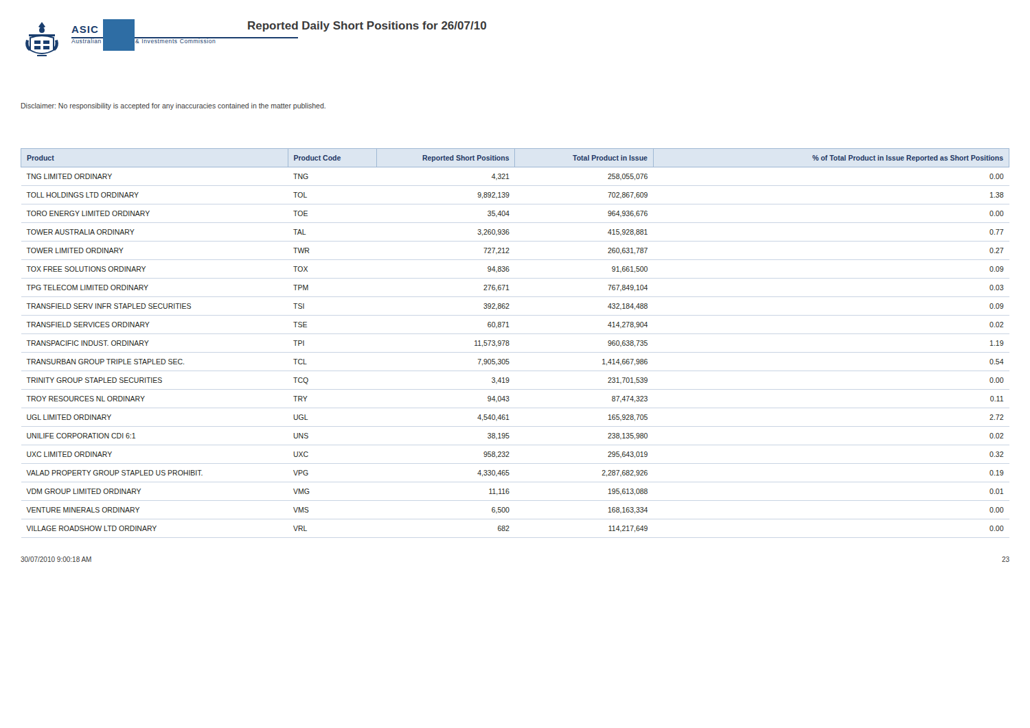ASIC
Australian Securities & Investments Commission
Reported Daily Short Positions for 26/07/10
Disclaimer: No responsibility is accepted for any inaccuracies contained in the matter published.
| Product | Product Code | Reported Short Positions | Total Product in Issue | % of Total Product in Issue Reported as Short Positions |
| --- | --- | --- | --- | --- |
| TNG LIMITED ORDINARY | TNG | 4,321 | 258,055,076 | 0.00 |
| TOLL HOLDINGS LTD ORDINARY | TOL | 9,892,139 | 702,867,609 | 1.38 |
| TORO ENERGY LIMITED ORDINARY | TOE | 35,404 | 964,936,676 | 0.00 |
| TOWER AUSTRALIA ORDINARY | TAL | 3,260,936 | 415,928,881 | 0.77 |
| TOWER LIMITED ORDINARY | TWR | 727,212 | 260,631,787 | 0.27 |
| TOX FREE SOLUTIONS ORDINARY | TOX | 94,836 | 91,661,500 | 0.09 |
| TPG TELECOM LIMITED ORDINARY | TPM | 276,671 | 767,849,104 | 0.03 |
| TRANSFIELD SERV INFR STAPLED SECURITIES | TSI | 392,862 | 432,184,488 | 0.09 |
| TRANSFIELD SERVICES ORDINARY | TSE | 60,871 | 414,278,904 | 0.02 |
| TRANSPACIFIC INDUST. ORDINARY | TPI | 11,573,978 | 960,638,735 | 1.19 |
| TRANSURBAN GROUP TRIPLE STAPLED SEC. | TCL | 7,905,305 | 1,414,667,986 | 0.54 |
| TRINITY GROUP STAPLED SECURITIES | TCQ | 3,419 | 231,701,539 | 0.00 |
| TROY RESOURCES NL ORDINARY | TRY | 94,043 | 87,474,323 | 0.11 |
| UGL LIMITED ORDINARY | UGL | 4,540,461 | 165,928,705 | 2.72 |
| UNILIFE CORPORATION CDI 6:1 | UNS | 38,195 | 238,135,980 | 0.02 |
| UXC LIMITED ORDINARY | UXC | 958,232 | 295,643,019 | 0.32 |
| VALAD PROPERTY GROUP STAPLED US PROHIBIT. | VPG | 4,330,465 | 2,287,682,926 | 0.19 |
| VDM GROUP LIMITED ORDINARY | VMG | 11,116 | 195,613,088 | 0.01 |
| VENTURE MINERALS ORDINARY | VMS | 6,500 | 168,163,334 | 0.00 |
| VILLAGE ROADSHOW LTD ORDINARY | VRL | 682 | 114,217,649 | 0.00 |
30/07/2010 9:00:18 AM 23